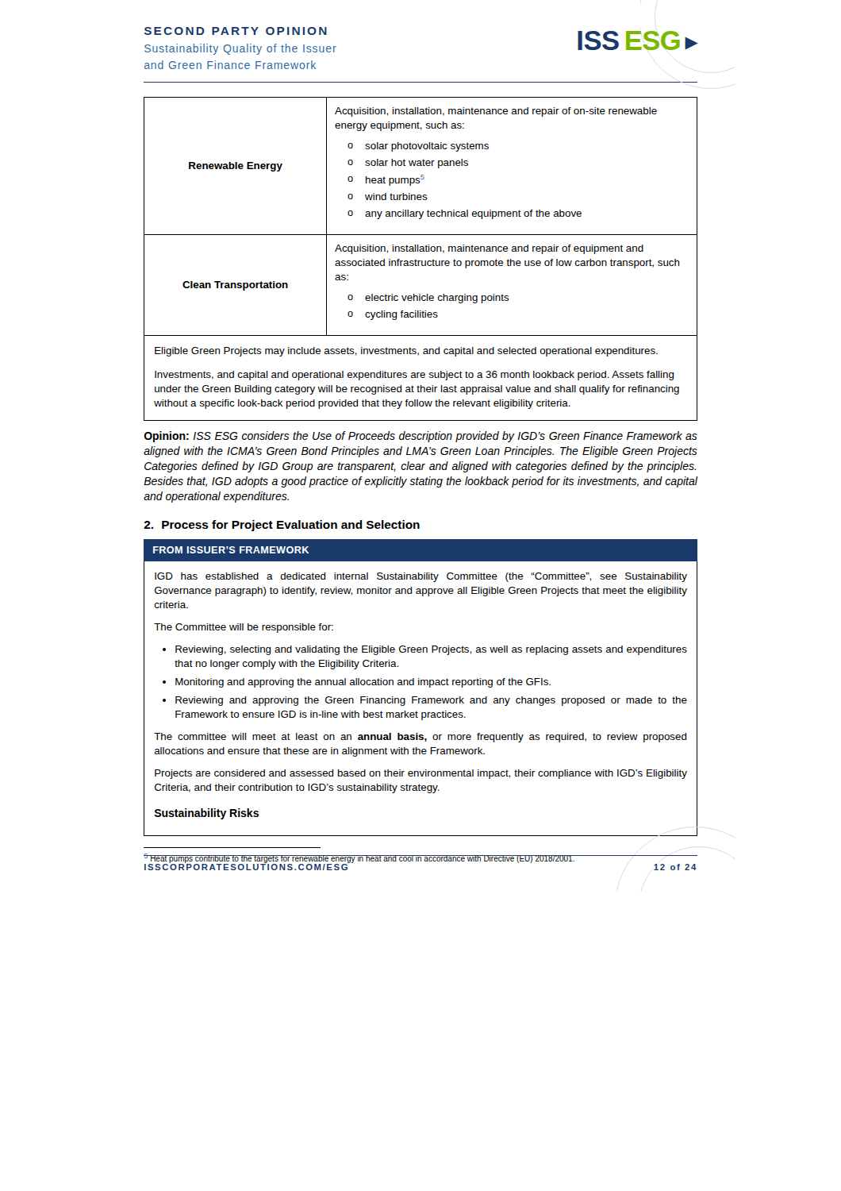SECOND PARTY OPINION
Sustainability Quality of the Issuer
and Green Finance Framework
ISS ESG▸
| Renewable Energy | Acquisition, installation, maintenance and repair of on-site renewable energy equipment, such as: solar photovoltaic systems solar hot water panels heat pumps 5 wind turbines any ancillary technical equipment of the above |
| Clean Transportation | Acquisition, installation, maintenance and repair of equipment and associated infrastructure to promote the use of low carbon transport, such as: electric vehicle charging points cycling facilities |
Eligible Green Projects may include assets, investments, and capital and selected operational expenditures.
Investments, and capital and operational expenditures are subject to a 36 month lookback period. Assets falling under the Green Building category will be recognised at their last appraisal value and shall qualify for refinancing without a specific look-back period provided that they follow the relevant eligibility criteria.
Opinion: ISS ESG considers the Use of Proceeds description provided by IGD’s Green Finance Framework as aligned with the ICMA’s Green Bond Principles and LMA’s Green Loan Principles. The Eligible Green Projects Categories defined by IGD Group are transparent, clear and aligned with categories defined by the principles. Besides that, IGD adopts a good practice of explicitly stating the lookback period for its investments, and capital and operational expenditures.
2. Process for Project Evaluation and Selection
FROM ISSUER’S FRAMEWORK
IGD has established a dedicated internal Sustainability Committee (the “Committee”, see Sustainability Governance paragraph) to identify, review, monitor and approve all Eligible Green Projects that meet the eligibility criteria.
The Committee will be responsible for:
Reviewing, selecting and validating the Eligible Green Projects, as well as replacing assets and expenditures that no longer comply with the Eligibility Criteria.
Monitoring and approving the annual allocation and impact reporting of the GFIs.
Reviewing and approving the Green Financing Framework and any changes proposed or made to the Framework to ensure IGD is in-line with best market practices.
The committee will meet at least on an annual basis, or more frequently as required, to review proposed allocations and ensure that these are in alignment with the Framework.
Projects are considered and assessed based on their environmental impact, their compliance with IGD’s Eligibility Criteria, and their contribution to IGD’s sustainability strategy.
Sustainability Risks
5 Heat pumps contribute to the targets for renewable energy in heat and cool in accordance with Directive (EU) 2018/2001.
ISSCORPORATESOLUTIONS.COM/ESG 12 of 24